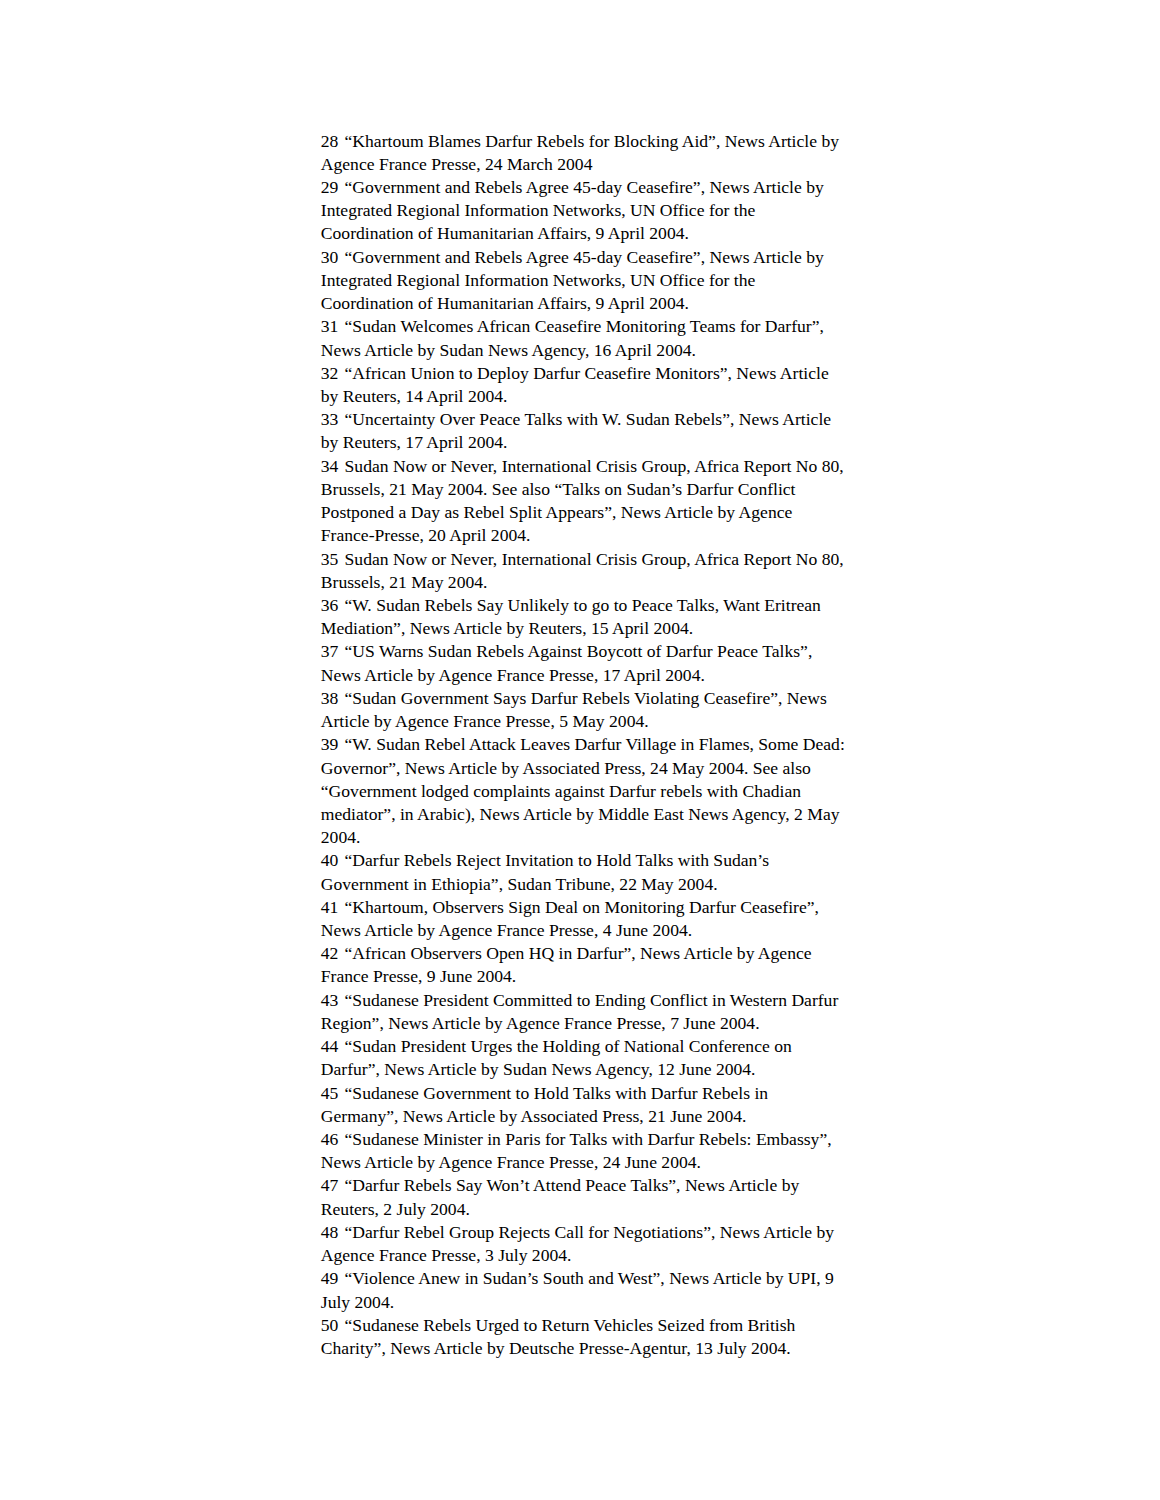28“Khartoum Blames Darfur Rebels for Blocking Aid”, News Article by Agence France Presse, 24 March 2004
29“Government and Rebels Agree 45-day Ceasefire”, News Article by Integrated Regional Information Networks, UN Office for the Coordination of Humanitarian Affairs, 9 April 2004.
30“Government and Rebels Agree 45-day Ceasefire”, News Article by Integrated Regional Information Networks, UN Office for the Coordination of Humanitarian Affairs, 9 April 2004.
31“Sudan Welcomes African Ceasefire Monitoring Teams for Darfur”, News Article by Sudan News Agency, 16 April 2004.
32“African Union to Deploy Darfur Ceasefire Monitors”, News Article by Reuters, 14 April 2004.
33“Uncertainty Over Peace Talks with W. Sudan Rebels”, News Article by Reuters, 17 April 2004.
34 Sudan Now or Never, International Crisis Group, Africa Report No 80, Brussels, 21 May 2004. See also “Talks on Sudan’s Darfur Conflict Postponed a Day as Rebel Split Appears”, News Article by Agence France-Presse, 20 April 2004.
35 Sudan Now or Never, International Crisis Group, Africa Report No 80, Brussels, 21 May 2004.
36“W. Sudan Rebels Say Unlikely to go to Peace Talks, Want Eritrean Mediation”, News Article by Reuters, 15 April 2004.
37“US Warns Sudan Rebels Against Boycott of Darfur Peace Talks”, News Article by Agence France Presse, 17 April 2004.
38“Sudan Government Says Darfur Rebels Violating Ceasefire”, News Article by Agence France Presse, 5 May 2004.
39“W. Sudan Rebel Attack Leaves Darfur Village in Flames, Some Dead: Governor”, News Article by Associated Press, 24 May 2004. See also “Government lodged complaints against Darfur rebels with Chadian mediator”, in Arabic), News Article by Middle East News Agency, 2 May 2004.
40“Darfur Rebels Reject Invitation to Hold Talks with Sudan’s Government in Ethiopia”, Sudan Tribune, 22 May 2004.
41“Khartoum, Observers Sign Deal on Monitoring Darfur Ceasefire”, News Article by Agence France Presse, 4 June 2004.
42“African Observers Open HQ in Darfur”, News Article by Agence France Presse, 9 June 2004.
43“Sudanese President Committed to Ending Conflict in Western Darfur Region”, News Article by Agence France Presse, 7 June 2004.
44“Sudan President Urges the Holding of National Conference on Darfur”, News Article by Sudan News Agency, 12 June 2004.
45“Sudanese Government to Hold Talks with Darfur Rebels in Germany”, News Article by Associated Press, 21 June 2004.
46“Sudanese Minister in Paris for Talks with Darfur Rebels: Embassy”, News Article by Agence France Presse, 24 June 2004.
47“Darfur Rebels Say Won’t Attend Peace Talks”, News Article by Reuters, 2 July 2004.
48“Darfur Rebel Group Rejects Call for Negotiations”, News Article by Agence France Presse, 3 July 2004.
49“Violence Anew in Sudan’s South and West”, News Article by UPI, 9 July 2004.
50“Sudanese Rebels Urged to Return Vehicles Seized from British Charity”, News Article by Deutsche Presse-Agentur, 13 July 2004.